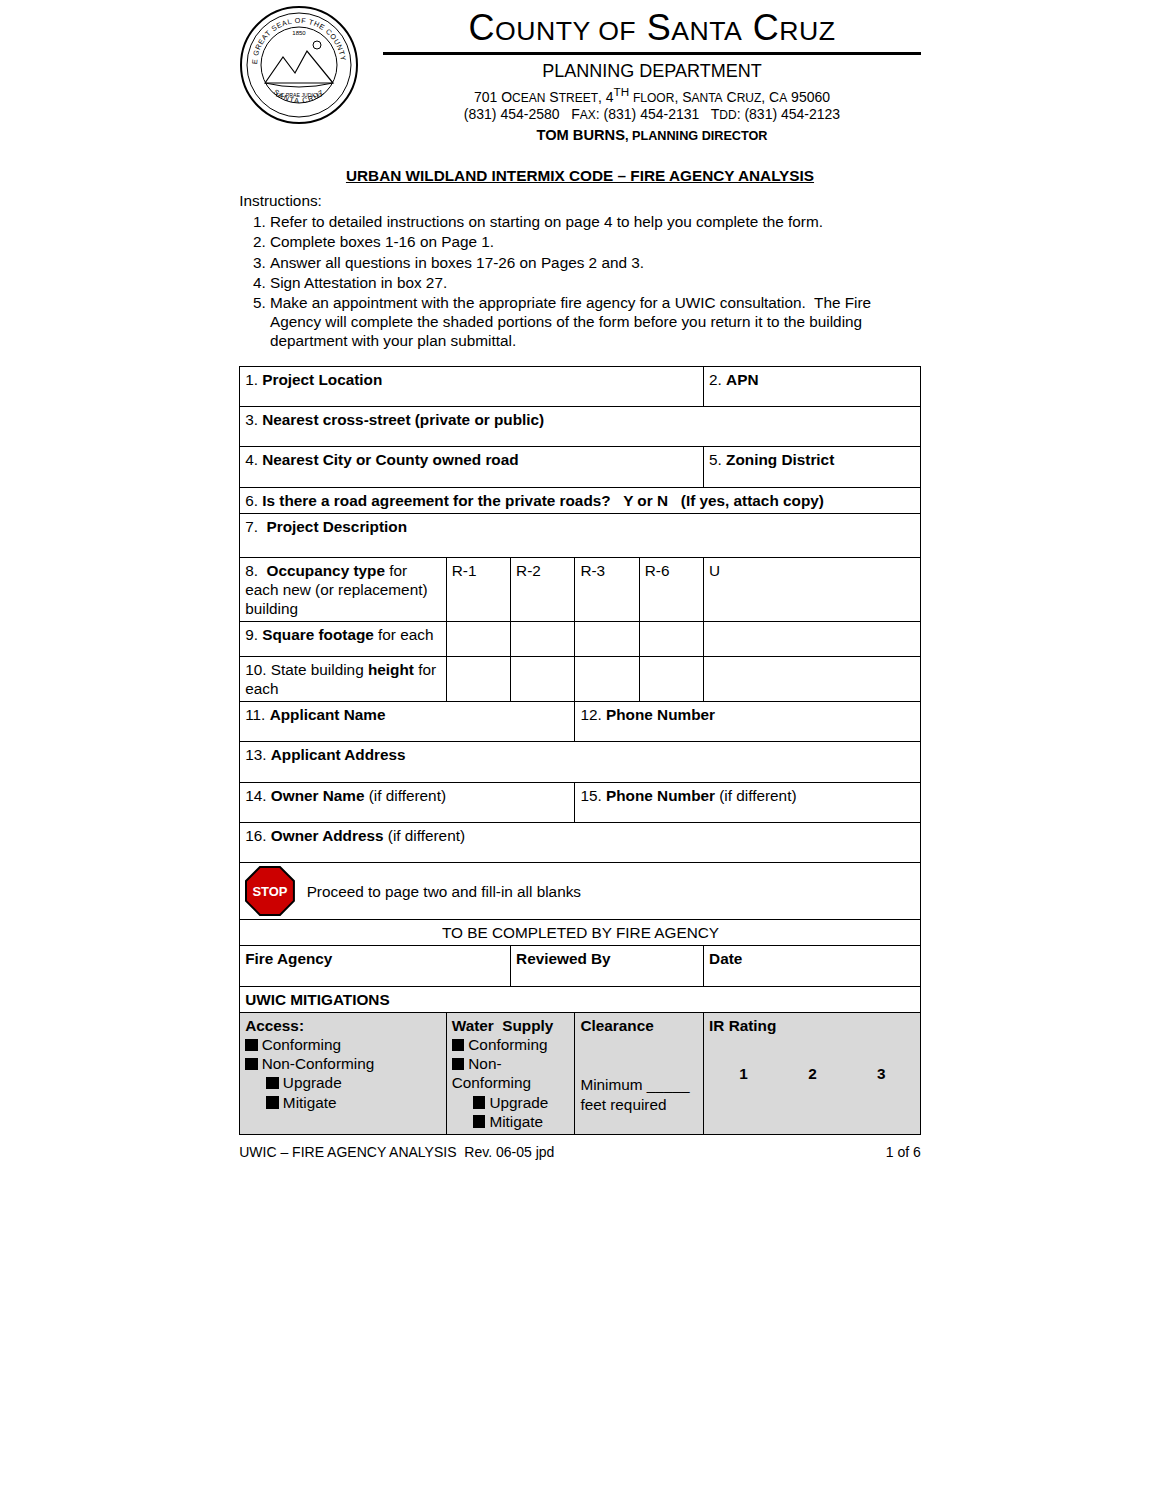THE GREAT SEAL OF THE COUNTY OF SANTA CRUZ 1850 SIC PRAE JUDICIO
COUNTY OF SANTA CRUZ
PLANNING DEPARTMENT
701 OCEAN STREET, 4TH FLOOR, SANTA CRUZ, CA 95060
(831) 454-2580 FAX: (831) 454-2131 TDD: (831) 454-2123
TOM BURNS, PLANNING DIRECTOR
URBAN WILDLAND INTERMIX CODE – FIRE AGENCY ANALYSIS
Instructions:
Refer to detailed instructions on starting on page 4 to help you complete the form.
Complete boxes 1-16 on Page 1.
Answer all questions in boxes 17-26 on Pages 2 and 3.
Sign Attestation in box 27.
Make an appointment with the appropriate fire agency for a UWIC consultation. The Fire Agency will complete the shaded portions of the form before you return it to the building department with your plan submittal.
| 1. Project Location | 2. APN |
| 3. Nearest cross-street (private or public) |
| 4. Nearest City or County owned road | 5. Zoning District |
| 6. Is there a road agreement for the private roads? Y or N (If yes, attach copy) |
| 7. Project Description |
| 8. Occupancy type for each new (or replacement) building | R-1 | R-2 | R-3 | R-6 | U |
| 9. Square footage for each | | | | | |
| 10. State building height for each | | | | | |
| 11. Applicant Name | 12. Phone Number |
| 13. Applicant Address |
| 14. Owner Name (if different) | 15. Phone Number (if different) |
| 16. Owner Address (if different) |
| STOP Proceed to page two and fill-in all blanks |
| TO BE COMPLETED BY FIRE AGENCY |
| Fire Agency | Reviewed By | Date |
| UWIC MITIGATIONS |
| Access: Conforming Non-Conforming Upgrade Mitigate | Water Supply Conforming Non-Conforming Upgrade Mitigate | Clearance Minimum _____ feet required | IR Rating 1 2 3 |
UWIC – FIRE AGENCY ANALYSIS Rev. 06-05 jpd 1 of 6